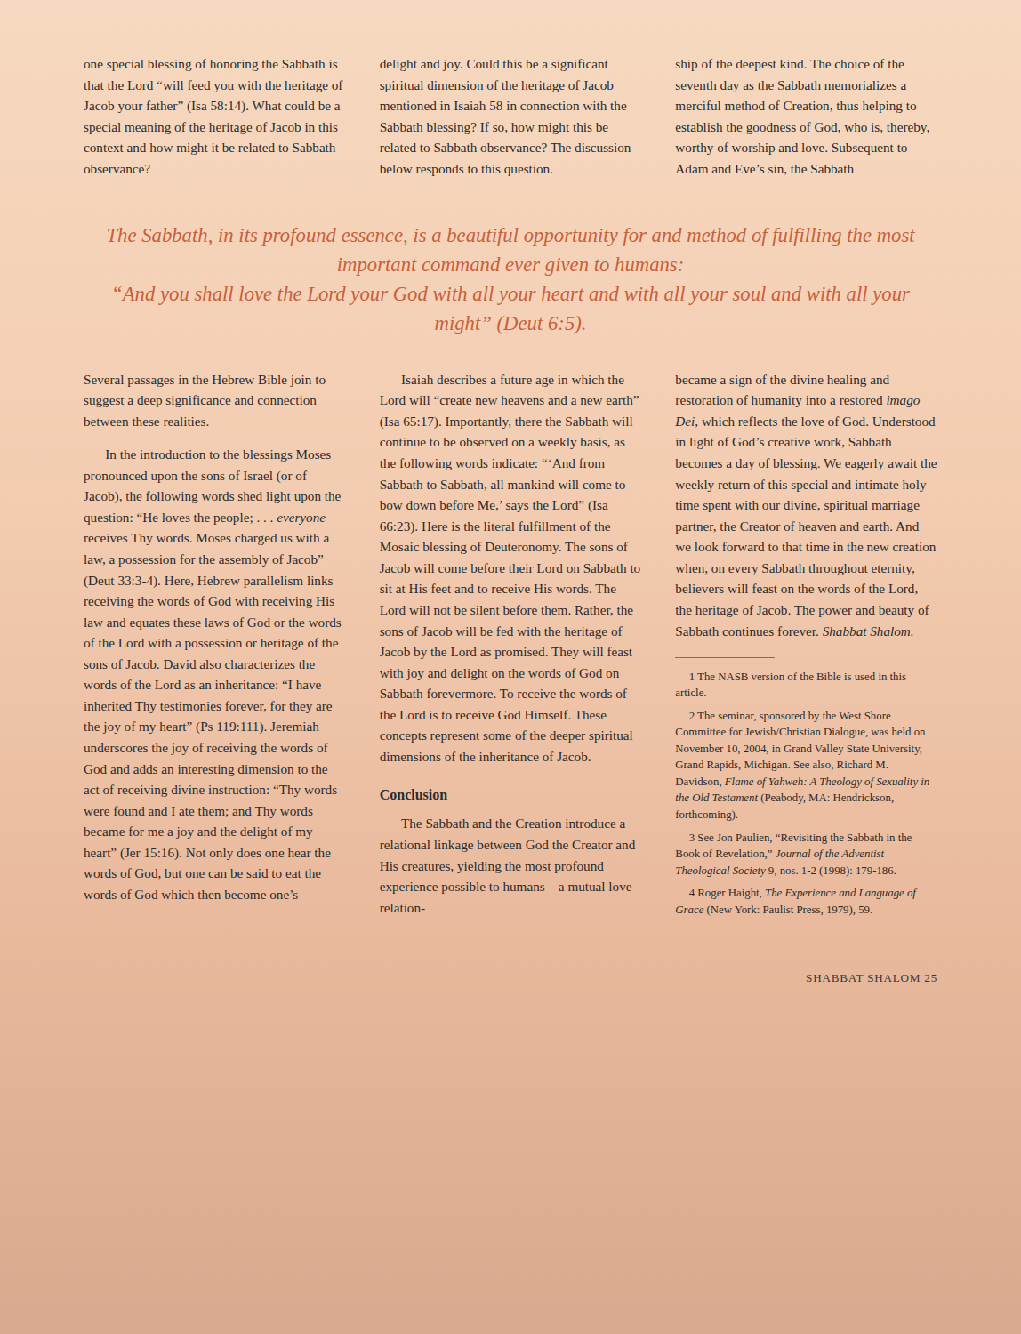one special blessing of honoring the Sabbath is that the Lord “will feed you with the heritage of Jacob your father” (Isa 58:14). What could be a special meaning of the heritage of Jacob in this context and how might it be related to Sabbath observance?
delight and joy. Could this be a significant spiritual dimension of the heritage of Jacob mentioned in Isaiah 58 in connection with the Sabbath blessing? If so, how might this be related to Sabbath observance? The discussion below responds to this question.
ship of the deepest kind. The choice of the seventh day as the Sabbath memorializes a merciful method of Creation, thus helping to establish the goodness of God, who is, thereby, worthy of worship and love. Subsequent to Adam and Eve’s sin, the Sabbath
The Sabbath, in its profound essence, is a beautiful opportunity for and method of fulfilling the most important command ever given to humans:
“And you shall love the Lord your God with all your heart and with all your soul and with all your might” (Deut 6:5).
Several passages in the Hebrew Bible join to suggest a deep significance and connection between these realities.
In the introduction to the blessings Moses pronounced upon the sons of Israel (or of Jacob), the following words shed light upon the question: “He loves the people; . . . everyone receives Thy words. Moses charged us with a law, a possession for the assembly of Jacob” (Deut 33:3-4). Here, Hebrew parallelism links receiving the words of God with receiving His law and equates these laws of God or the words of the Lord with a possession or heritage of the sons of Jacob. David also characterizes the words of the Lord as an inheritance: “I have inherited Thy testimonies forever, for they are the joy of my heart” (Ps 119:111). Jeremiah underscores the joy of receiving the words of God and adds an interesting dimension to the act of receiving divine instruction: “Thy words were found and I ate them; and Thy words became for me a joy and the delight of my heart” (Jer 15:16). Not only does one hear the words of God, but one can be said to eat the words of God which then become one’s
Isaiah describes a future age in which the Lord will “create new heavens and a new earth” (Isa 65:17). Importantly, there the Sabbath will continue to be observed on a weekly basis, as the following words indicate: “‘And from Sabbath to Sabbath, all mankind will come to bow down before Me,’ says the Lord” (Isa 66:23). Here is the literal fulfillment of the Mosaic blessing of Deuteronomy. The sons of Jacob will come before their Lord on Sabbath to sit at His feet and to receive His words. The Lord will not be silent before them. Rather, the sons of Jacob will be fed with the heritage of Jacob by the Lord as promised. They will feast with joy and delight on the words of God on Sabbath forevermore. To receive the words of the Lord is to receive God Himself. These concepts represent some of the deeper spiritual dimensions of the inheritance of Jacob.
Conclusion
The Sabbath and the Creation introduce a relational linkage between God the Creator and His creatures, yielding the most profound experience possible to humans—a mutual love relation-
became a sign of the divine healing and restoration of humanity into a restored imago Dei, which reflects the love of God. Understood in light of God’s creative work, Sabbath becomes a day of blessing. We eagerly await the weekly return of this special and intimate holy time spent with our divine, spiritual marriage partner, the Creator of heaven and earth. And we look forward to that time in the new creation when, on every Sabbath throughout eternity, believers will feast on the words of the Lord, the heritage of Jacob. The power and beauty of Sabbath continues forever. Shabbat Shalom.
1 The NASB version of the Bible is used in this article.
2 The seminar, sponsored by the West Shore Committee for Jewish/Christian Dialogue, was held on November 10, 2004, in Grand Valley State University, Grand Rapids, Michigan. See also, Richard M. Davidson, Flame of Yahweh: A Theology of Sexuality in the Old Testament (Peabody, MA: Hendrickson, forthcoming).
3 See Jon Paulien, “Revisiting the Sabbath in the Book of Revelation,” Journal of the Adventist Theological Society 9, nos. 1-2 (1998): 179-186.
4 Roger Haight, The Experience and Language of Grace (New York: Paulist Press, 1979), 59.
SHABBAT SHALOM 25